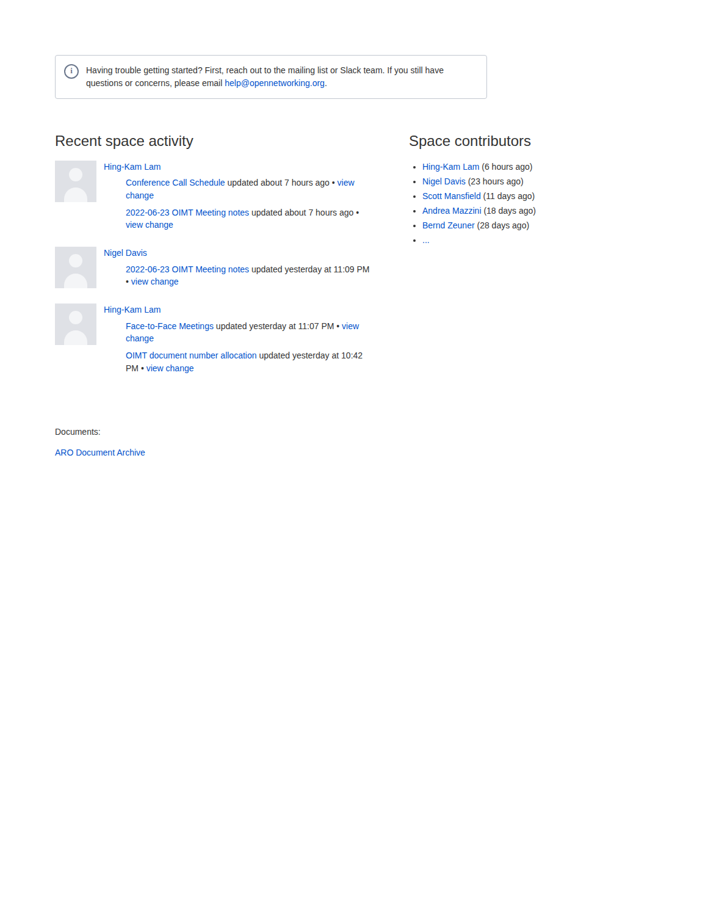i
Having trouble getting started? First, reach out to the mailing list or Slack team. If you still have questions or concerns, please email help@opennetworking.org.
Recent space activity
Hing-Kam Lam
Conference Call Schedule updated about 7 hours ago • view change
2022-06-23 OIMT Meeting notes updated about 7 hours ago • view change
Nigel Davis
2022-06-23 OIMT Meeting notes updated yesterday at 11:09 PM • view change
Hing-Kam Lam
Face-to-Face Meetings updated yesterday at 11:07 PM • view change
OIMT document number allocation updated yesterday at 10:42 PM • view change
Space contributors
Hing-Kam Lam (6 hours ago)
Nigel Davis (23 hours ago)
Scott Mansfield (11 days ago)
Andrea Mazzini (18 days ago)
Bernd Zeuner (28 days ago)
...
Documents:
ARO Document Archive